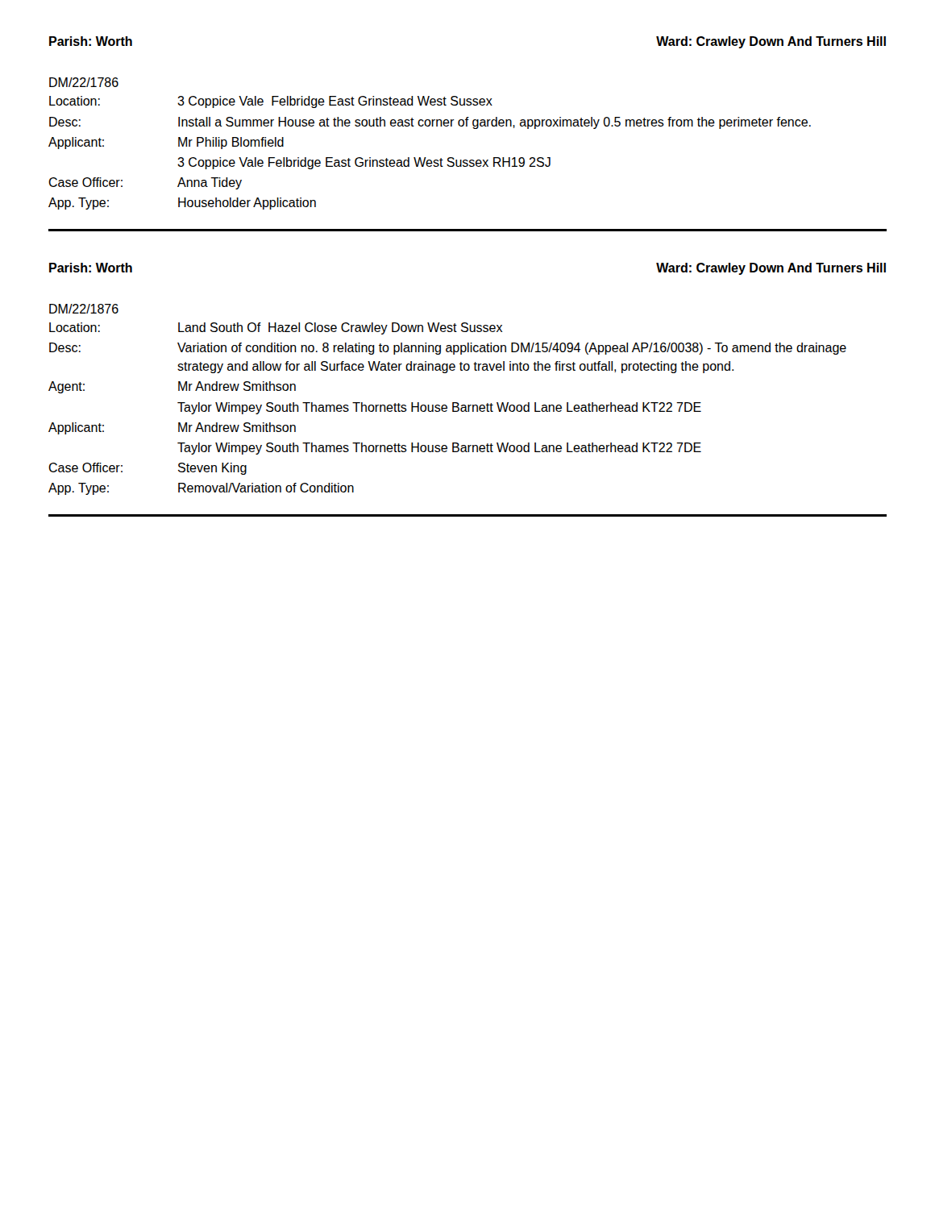Parish: Worth Ward: Crawley Down And Turners Hill
DM/22/1786
| Location: | 3 Coppice Vale Felbridge East Grinstead West Sussex |
| Desc: | Install a Summer House at the south east corner of garden, approximately 0.5 metres from the perimeter fence. |
| Applicant: | Mr Philip Blomfield |
| | 3 Coppice Vale Felbridge East Grinstead West Sussex RH19 2SJ |
| Case Officer: | Anna Tidey |
| App. Type: | Householder Application |
Parish: Worth Ward: Crawley Down And Turners Hill
DM/22/1876
| Location: | Land South Of Hazel Close Crawley Down West Sussex |
| Desc: | Variation of condition no. 8 relating to planning application DM/15/4094 (Appeal AP/16/0038) - To amend the drainage strategy and allow for all Surface Water drainage to travel into the first outfall, protecting the pond. |
| Agent: | Mr Andrew Smithson |
| | Taylor Wimpey South Thames Thornetts House Barnett Wood Lane Leatherhead KT22 7DE |
| Applicant: | Mr Andrew Smithson |
| | Taylor Wimpey South Thames Thornetts House Barnett Wood Lane Leatherhead KT22 7DE |
| Case Officer: | Steven King |
| App. Type: | Removal/Variation of Condition |